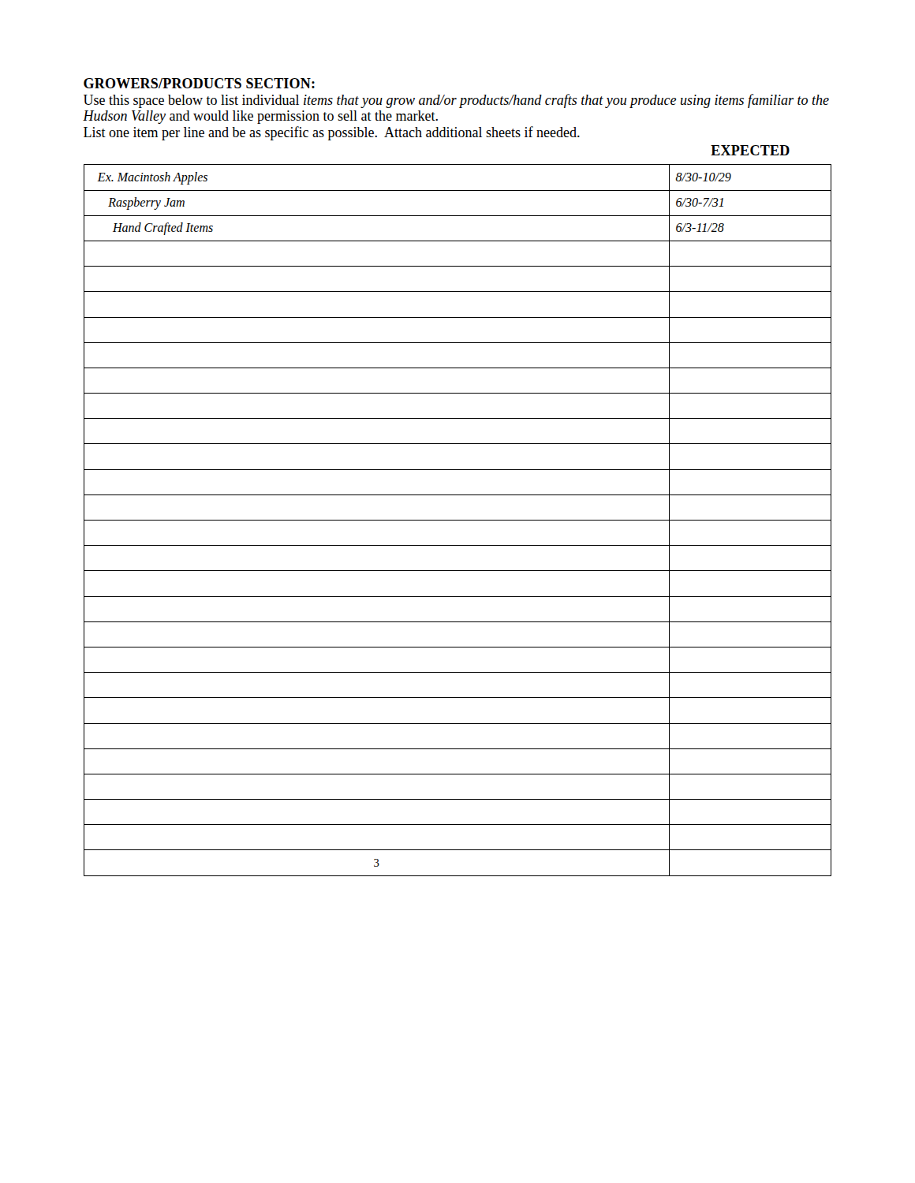GROWERS/PRODUCTS SECTION:
Use this space below to list individual items that you grow and/or products/hand crafts that you produce using items familiar to the Hudson Valley and would like permission to sell at the market.
List one item per line and be as specific as possible. Attach additional sheets if needed.
EXPECTED
| Ex. Macintosh Apples | 8/30-10/29 |
| Raspberry Jam | 6/30-7/31 |
| Hand Crafted Items | 6/3-11/28 |
| 3 | |